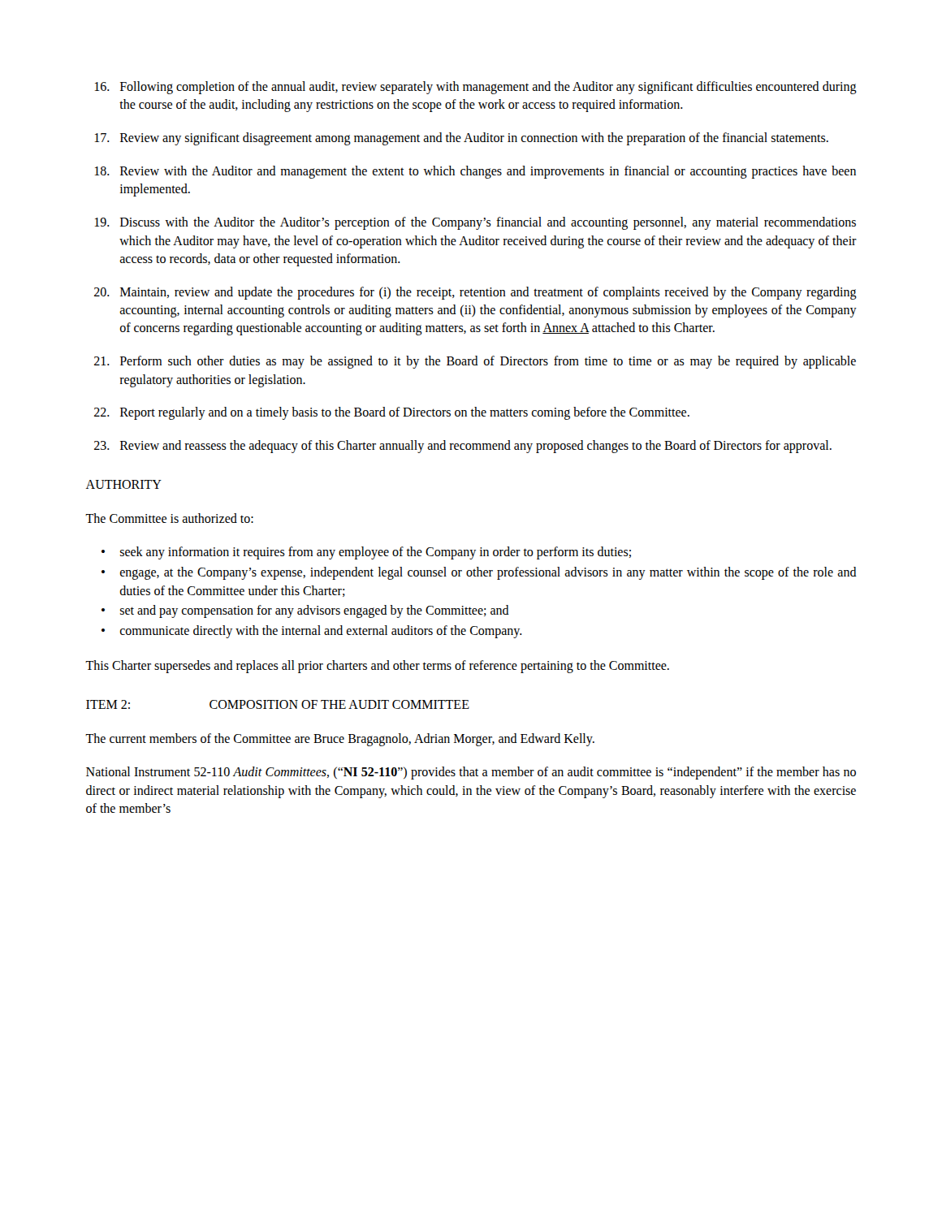Following completion of the annual audit, review separately with management and the Auditor any significant difficulties encountered during the course of the audit, including any restrictions on the scope of the work or access to required information.
Review any significant disagreement among management and the Auditor in connection with the preparation of the financial statements.
Review with the Auditor and management the extent to which changes and improvements in financial or accounting practices have been implemented.
Discuss with the Auditor the Auditor’s perception of the Company’s financial and accounting personnel, any material recommendations which the Auditor may have, the level of co-operation which the Auditor received during the course of their review and the adequacy of their access to records, data or other requested information.
Maintain, review and update the procedures for (i) the receipt, retention and treatment of complaints received by the Company regarding accounting, internal accounting controls or auditing matters and (ii) the confidential, anonymous submission by employees of the Company of concerns regarding questionable accounting or auditing matters, as set forth in Annex A attached to this Charter.
Perform such other duties as may be assigned to it by the Board of Directors from time to time or as may be required by applicable regulatory authorities or legislation.
Report regularly and on a timely basis to the Board of Directors on the matters coming before the Committee.
Review and reassess the adequacy of this Charter annually and recommend any proposed changes to the Board of Directors for approval.
AUTHORITY
The Committee is authorized to:
seek any information it requires from any employee of the Company in order to perform its duties;
engage, at the Company’s expense, independent legal counsel or other professional advisors in any matter within the scope of the role and duties of the Committee under this Charter;
set and pay compensation for any advisors engaged by the Committee; and
communicate directly with the internal and external auditors of the Company.
This Charter supersedes and replaces all prior charters and other terms of reference pertaining to the Committee.
ITEM 2: COMPOSITION OF THE AUDIT COMMITTEE
The current members of the Committee are Bruce Bragagnolo, Adrian Morger, and Edward Kelly.
National Instrument 52-110 Audit Committees, (“NI 52-110”) provides that a member of an audit committee is “independent” if the member has no direct or indirect material relationship with the Company, which could, in the view of the Company’s Board, reasonably interfere with the exercise of the member’s